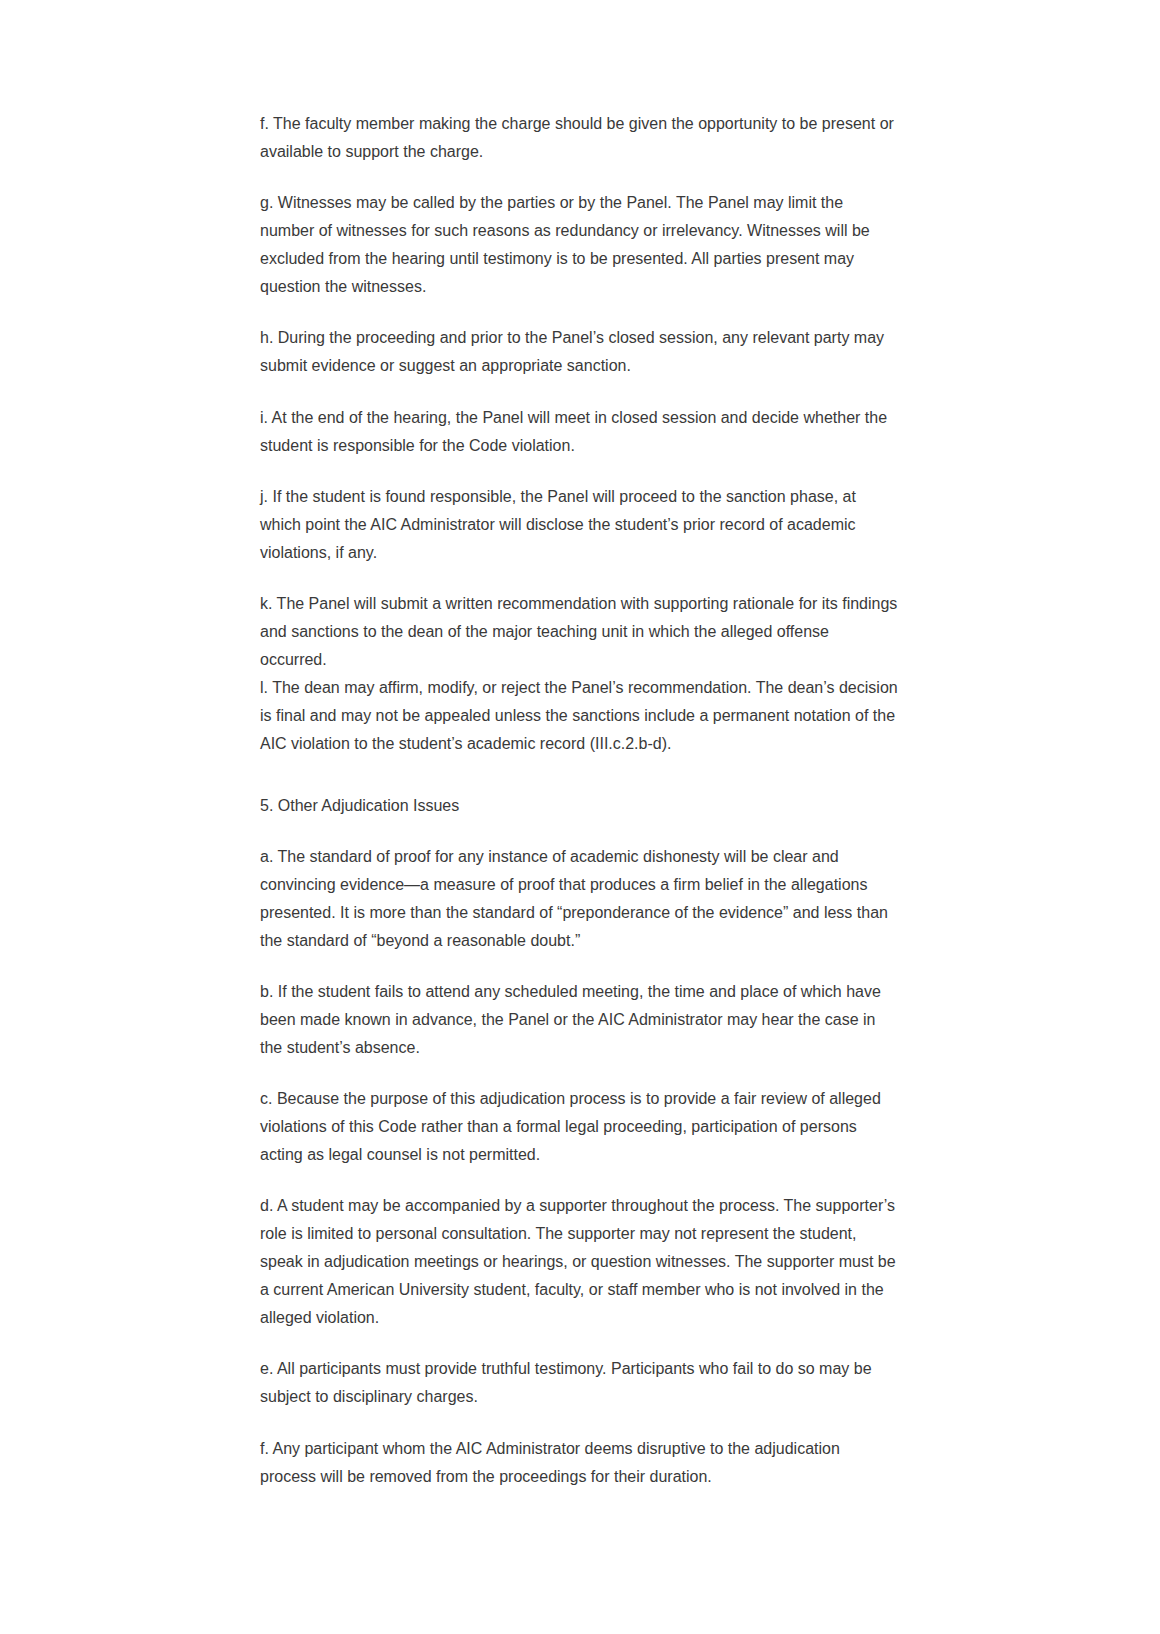f. The faculty member making the charge should be given the opportunity to be present or available to support the charge.
g. Witnesses may be called by the parties or by the Panel. The Panel may limit the number of witnesses for such reasons as redundancy or irrelevancy. Witnesses will be excluded from the hearing until testimony is to be presented. All parties present may question the witnesses.
h. During the proceeding and prior to the Panel’s closed session, any relevant party may submit evidence or suggest an appropriate sanction.
i. At the end of the hearing, the Panel will meet in closed session and decide whether the student is responsible for the Code violation.
j. If the student is found responsible, the Panel will proceed to the sanction phase, at which point the AIC Administrator will disclose the student’s prior record of academic violations, if any.
k. The Panel will submit a written recommendation with supporting rationale for its findings and sanctions to the dean of the major teaching unit in which the alleged offense occurred.
l. The dean may affirm, modify, or reject the Panel’s recommendation. The dean’s decision is final and may not be appealed unless the sanctions include a permanent notation of the AIC violation to the student’s academic record (III.c.2.b-d).
5. Other Adjudication Issues
a. The standard of proof for any instance of academic dishonesty will be clear and convincing evidence—a measure of proof that produces a firm belief in the allegations presented. It is more than the standard of “preponderance of the evidence” and less than the standard of “beyond a reasonable doubt.”
b. If the student fails to attend any scheduled meeting, the time and place of which have been made known in advance, the Panel or the AIC Administrator may hear the case in the student’s absence.
c. Because the purpose of this adjudication process is to provide a fair review of alleged violations of this Code rather than a formal legal proceeding, participation of persons acting as legal counsel is not permitted.
d. A student may be accompanied by a supporter throughout the process. The supporter’s role is limited to personal consultation. The supporter may not represent the student, speak in adjudication meetings or hearings, or question witnesses. The supporter must be a current American University student, faculty, or staff member who is not involved in the alleged violation.
e. All participants must provide truthful testimony. Participants who fail to do so may be subject to disciplinary charges.
f. Any participant whom the AIC Administrator deems disruptive to the adjudication process will be removed from the proceedings for their duration.